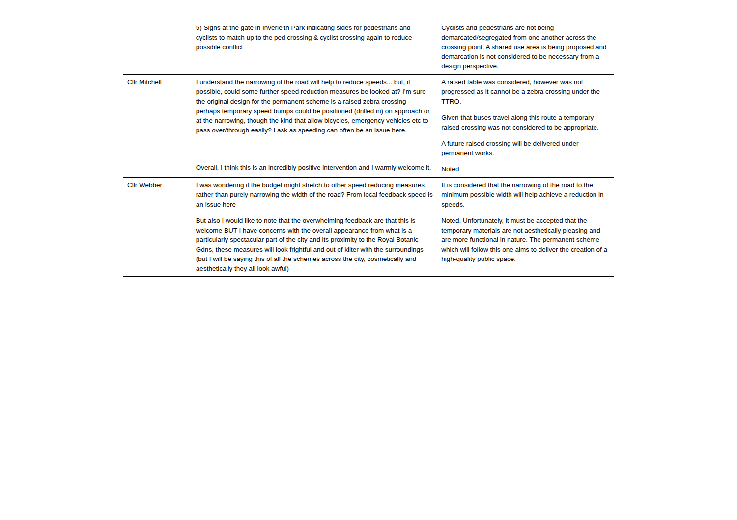| | 5) Signs at the gate in Inverleith Park indicating sides for pedestrians and cyclists to match up to the ped crossing & cyclist crossing again to reduce possible conflict | Cyclists and pedestrians are not being demarcated/segregated from one another across the crossing point. A shared use area is being proposed and demarcation is not considered to be necessary from a design perspective. |
| Cllr Mitchell | I understand the narrowing of the road will help to reduce speeds... but, if possible, could some further speed reduction measures be looked at? I'm sure the original design for the permanent scheme is a raised zebra crossing - perhaps temporary speed bumps could be positioned (drilled in) on approach or at the narrowing, though the kind that allow bicycles, emergency vehicles etc to pass over/through easily? I ask as speeding can often be an issue here. Overall, I think this is an incredibly positive intervention and I warmly welcome it. | A raised table was considered, however was not progressed as it cannot be a zebra crossing under the TTRO. Given that buses travel along this route a temporary raised crossing was not considered to be appropriate. A future raised crossing will be delivered under permanent works. Noted |
| Cllr Webber | I was wondering if the budget might stretch to other speed reducing measures rather than purely narrowing the width of the road? From local feedback speed is an issue here But also I would like to note that the overwhelming feedback are that this is welcome BUT I have concerns with the overall appearance from what is a particularly spectacular part of the city and its proximity to the Royal Botanic Gdns, these measures will look frightful and out of kilter with the surroundings (but I will be saying this of all the schemes across the city, cosmetically and aesthetically they all look awful) | It is considered that the narrowing of the road to the minimum possible width will help achieve a reduction in speeds. Noted. Unfortunately, it must be accepted that the temporary materials are not aesthetically pleasing and are more functional in nature. The permanent scheme which will follow this one aims to deliver the creation of a high-quality public space. |